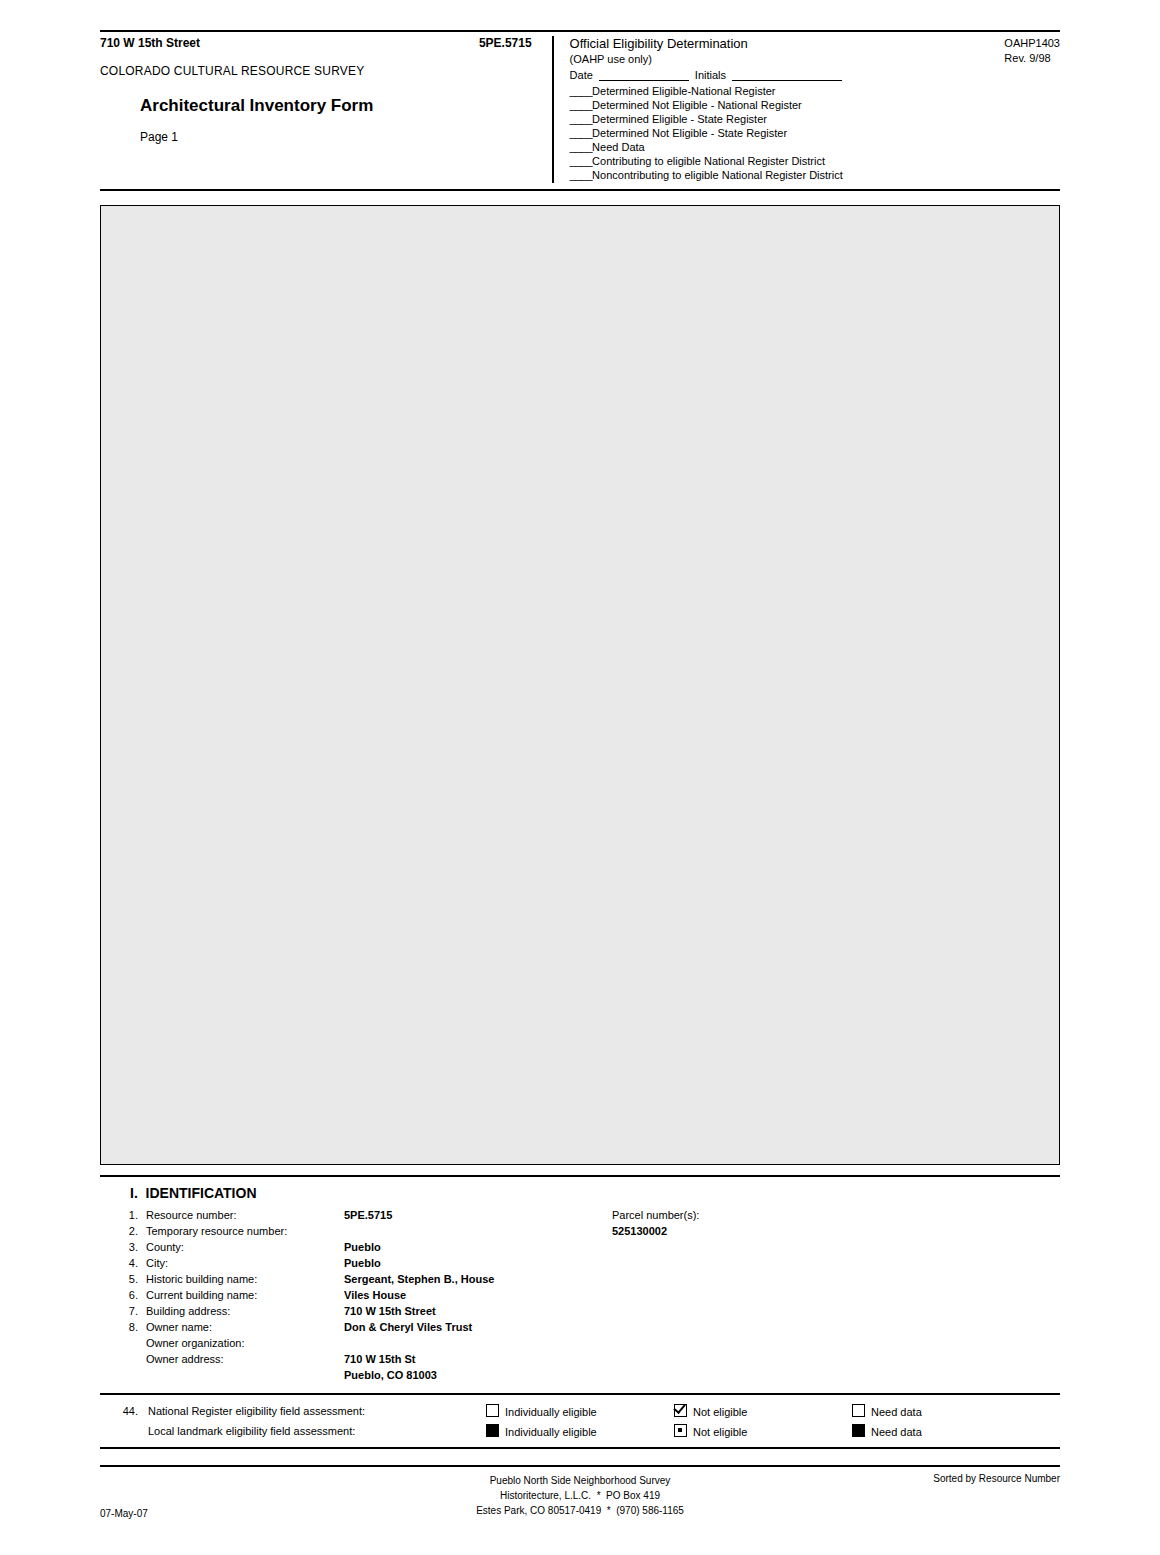710 W 15th Street 5PE.5715
COLORADO CULTURAL RESOURCE SURVEY
Architectural Inventory Form
Page 1
OAHP1403
Rev. 9/98
Official Eligibility Determination
(OAHP use only)
Date Initials
____Determined Eligible-National Register
____Determined Not Eligible - National Register
____Determined Eligible - State Register
____Determined Not Eligible - State Register
____Need Data
____Contributing to eligible National Register District
____Noncontributing to eligible National Register District
I. IDENTIFICATION
| 1. | Resource number: | 5PE.5715 | Parcel number(s): |
| 2. | Temporary resource number: | | 525130002 |
| 3. | County: | Pueblo | |
| 4. | City: | Pueblo | |
| 5. | Historic building name: | Sergeant, Stephen B., House | |
| 6. | Current building name: | Viles House | |
| 7. | Building address: | 710 W 15th Street | |
| 8. | Owner name: | Don & Cheryl Viles Trust | |
| | Owner organization: | | |
| | Owner address: | 710 W 15th St | |
| | | Pueblo, CO 81003 | |
| 44. | National Register eligibility field assessment: | Individually eligible | Not eligible | Need data |
| | Local landmark eligibility field assessment: | Individually eligible | Not eligible | Need data |
Sorted by Resource Number
Pueblo North Side Neighborhood Survey
Historitecture, L.L.C. * PO Box 419
Estes Park, CO 80517-0419 * (970) 586-1165
07-May-07